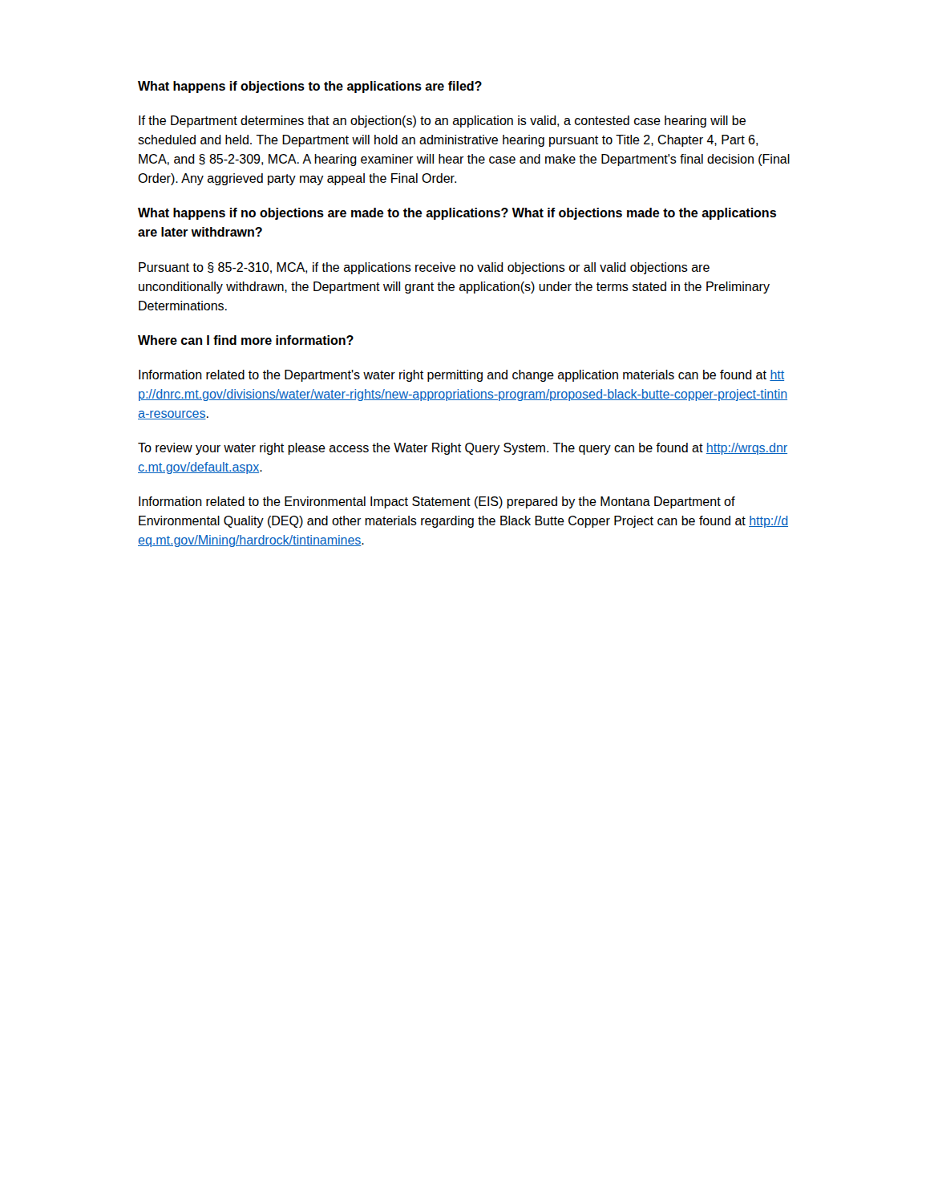What happens if objections to the applications are filed?
If the Department determines that an objection(s) to an application is valid, a contested case hearing will be scheduled and held. The Department will hold an administrative hearing pursuant to Title 2, Chapter 4, Part 6, MCA, and § 85-2-309, MCA. A hearing examiner will hear the case and make the Department's final decision (Final Order). Any aggrieved party may appeal the Final Order.
What happens if no objections are made to the applications? What if objections made to the applications are later withdrawn?
Pursuant to § 85-2-310, MCA, if the applications receive no valid objections or all valid objections are unconditionally withdrawn, the Department will grant the application(s) under the terms stated in the Preliminary Determinations.
Where can I find more information?
Information related to the Department's water right permitting and change application materials can be found at http://dnrc.mt.gov/divisions/water/water-rights/new-appropriations-program/proposed-black-butte-copper-project-tintina-resources.
To review your water right please access the Water Right Query System. The query can be found at http://wrqs.dnrc.mt.gov/default.aspx.
Information related to the Environmental Impact Statement (EIS) prepared by the Montana Department of Environmental Quality (DEQ) and other materials regarding the Black Butte Copper Project can be found at http://deq.mt.gov/Mining/hardrock/tintinamines.